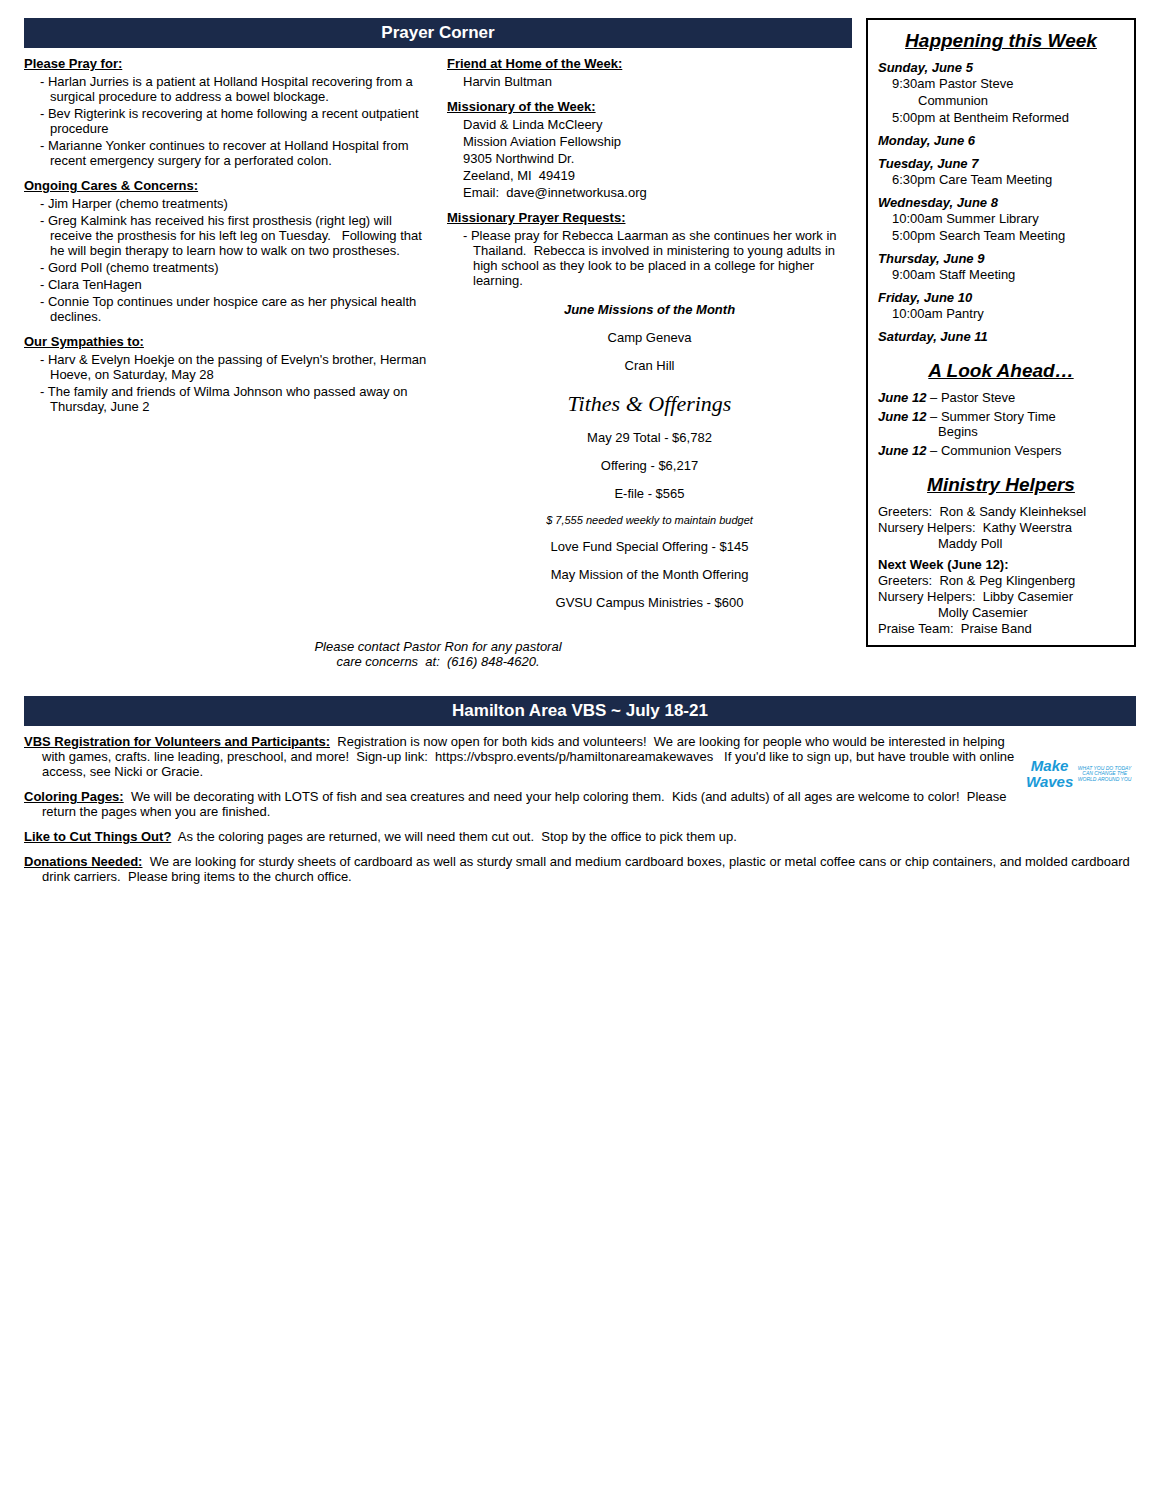Prayer Corner
Please Pray for:
Harlan Jurries is a patient at Holland Hospital recovering from a surgical procedure to address a bowel blockage.
Bev Rigterink is recovering at home following a recent outpatient procedure
Marianne Yonker continues to recover at Holland Hospital from recent emergency surgery for a perforated colon.
Ongoing Cares & Concerns:
Jim Harper (chemo treatments)
Greg Kalmink has received his first prosthesis (right leg) will receive the prosthesis for his left leg on Tuesday. Following that he will begin therapy to learn how to walk on two prostheses.
Gord Poll (chemo treatments)
Clara TenHagen
Connie Top continues under hospice care as her physical health declines.
Our Sympathies to:
Harv & Evelyn Hoekje on the passing of Evelyn's brother, Herman Hoeve, on Saturday, May 28
The family and friends of Wilma Johnson who passed away on Thursday, June 2
Friend at Home of the Week:
Harvin Bultman
Missionary of the Week:
David & Linda McCleery
Mission Aviation Fellowship
9305 Northwind Dr.
Zeeland, MI 49419
Email: dave@innetworkusa.org
Missionary Prayer Requests:
Please pray for Rebecca Laarman as she continues her work in Thailand. Rebecca is involved in ministering to young adults in high school as they look to be placed in a college for higher learning.
June Missions of the Month
Camp Geneva
Cran Hill
Tithes & Offerings
May 29 Total - $6,782
Offering - $6,217
E-file - $565
$ 7,555 needed weekly to maintain budget
Love Fund Special Offering - $145
May Mission of the Month Offering
GVSU Campus Ministries - $600
Please contact Pastor Ron for any pastoral
care concerns at: (616) 848-4620.
Happening this Week
Sunday, June 5
9:30am Pastor Steve
Communion
5:00pm at Bentheim Reformed
Monday, June 6
Tuesday, June 7
6:30pm Care Team Meeting
Wednesday, June 8
10:00am Summer Library
5:00pm Search Team Meeting
Thursday, June 9
9:00am Staff Meeting
Friday, June 10
10:00am Pantry
Saturday, June 11
A Look Ahead…
June 12 – Pastor Steve
June 12 – Summer Story Time
Begins
June 12 – Communion Vespers
Ministry Helpers
Greeters: Ron & Sandy Kleinheksel
Nursery Helpers: Kathy Weerstra
Maddy Poll
Next Week (June 12):
Greeters: Ron & Peg Klingenberg
Nursery Helpers: Libby Casemier
Molly Casemier
Praise Team: Praise Band
Hamilton Area VBS ~ July 18-21
Make
WavesWHAT YOU DO TODAY CAN CHANGE THE WORLD AROUND YOU
VBS Registration for Volunteers and Participants: Registration is now open for both kids and volunteers! We are looking for people who would be interested in helping with games, crafts. line leading, preschool, and more! Sign-up link: https://vbspro.events/p/hamiltonareamakewaves If you'd like to sign up, but have trouble with online access, see Nicki or Gracie.
Coloring Pages: We will be decorating with LOTS of fish and sea creatures and need your help coloring them. Kids (and adults) of all ages are welcome to color! Please return the pages when you are finished.
Like to Cut Things Out? As the coloring pages are returned, we will need them cut out. Stop by the office to pick them up.
Donations Needed: We are looking for sturdy sheets of cardboard as well as sturdy small and medium cardboard boxes, plastic or metal coffee cans or chip containers, and molded cardboard drink carriers. Please bring items to the church office.